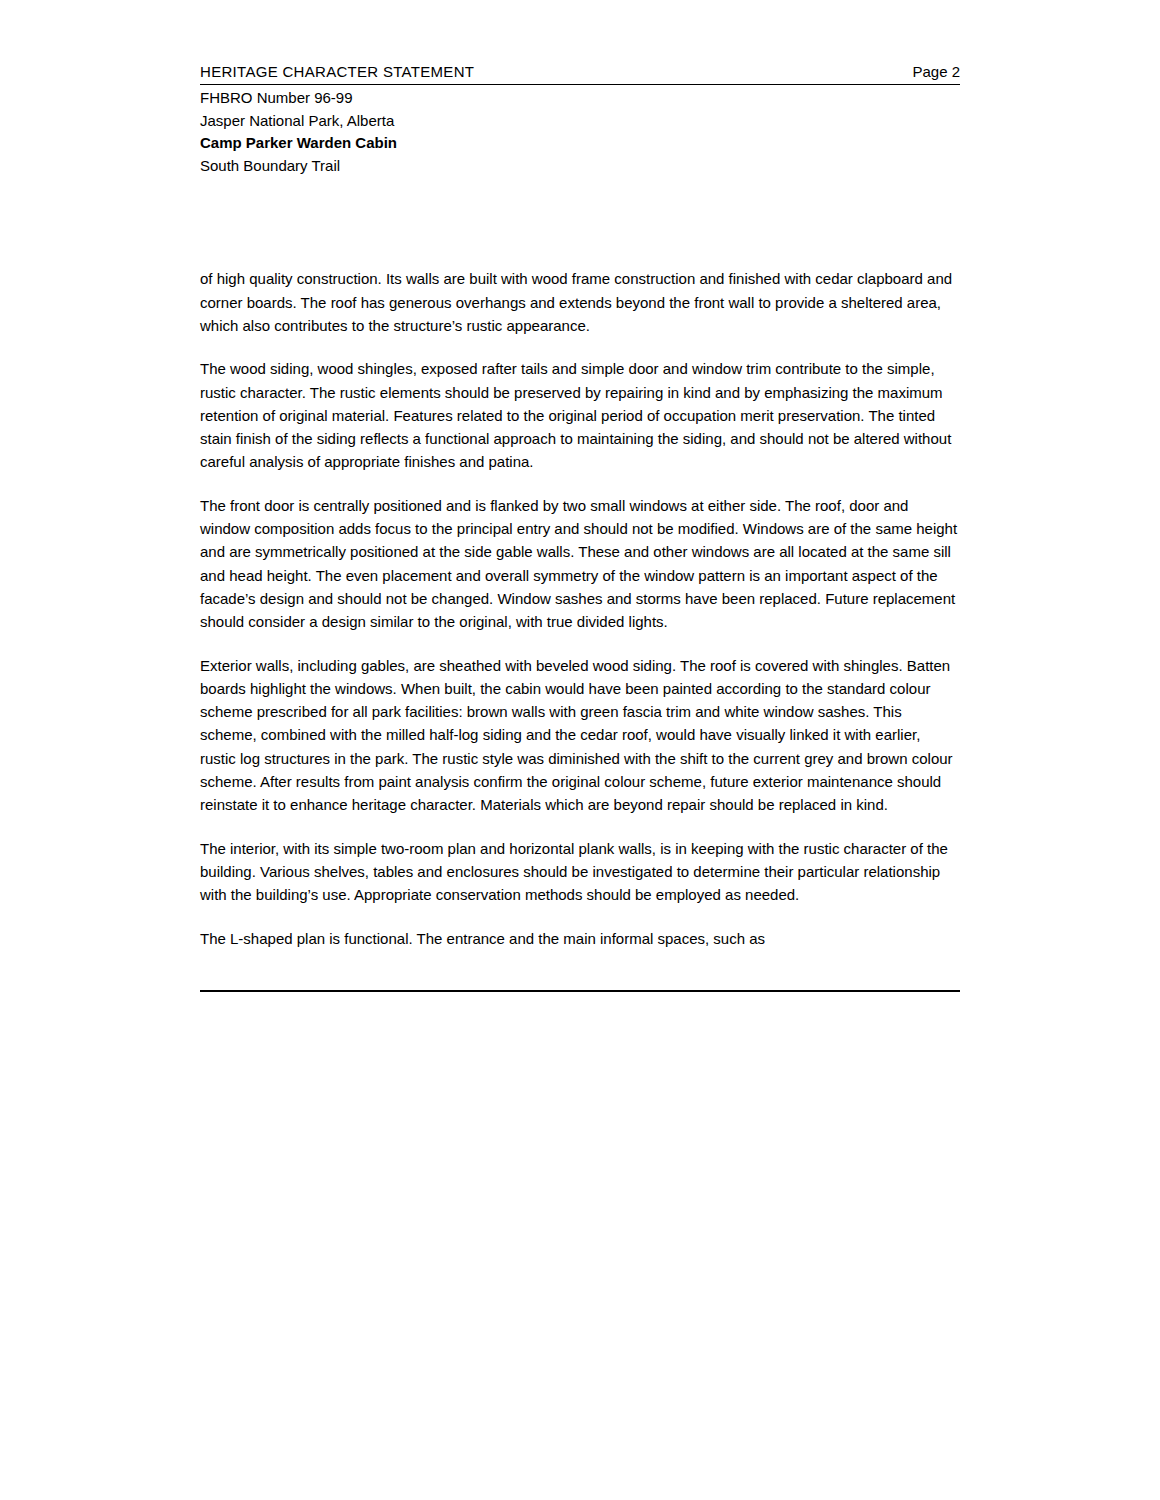HERITAGE CHARACTER STATEMENT Page 2
FHBRO Number 96-99
Jasper National Park, Alberta
Camp Parker Warden Cabin
South Boundary Trail
of high quality construction. Its walls are built with wood frame construction and finished with cedar clapboard and corner boards. The roof has generous overhangs and extends beyond the front wall to provide a sheltered area, which also contributes to the structure’s rustic appearance.
The wood siding, wood shingles, exposed rafter tails and simple door and window trim contribute to the simple, rustic character. The rustic elements should be preserved by repairing in kind and by emphasizing the maximum retention of original material. Features related to the original period of occupation merit preservation. The tinted stain finish of the siding reflects a functional approach to maintaining the siding, and should not be altered without careful analysis of appropriate finishes and patina.
The front door is centrally positioned and is flanked by two small windows at either side. The roof, door and window composition adds focus to the principal entry and should not be modified. Windows are of the same height and are symmetrically positioned at the side gable walls. These and other windows are all located at the same sill and head height. The even placement and overall symmetry of the window pattern is an important aspect of the facade’s design and should not be changed. Window sashes and storms have been replaced. Future replacement should consider a design similar to the original, with true divided lights.
Exterior walls, including gables, are sheathed with beveled wood siding. The roof is covered with shingles. Batten boards highlight the windows. When built, the cabin would have been painted according to the standard colour scheme prescribed for all park facilities: brown walls with green fascia trim and white window sashes. This scheme, combined with the milled half-log siding and the cedar roof, would have visually linked it with earlier, rustic log structures in the park. The rustic style was diminished with the shift to the current grey and brown colour scheme. After results from paint analysis confirm the original colour scheme, future exterior maintenance should reinstate it to enhance heritage character. Materials which are beyond repair should be replaced in kind.
The interior, with its simple two-room plan and horizontal plank walls, is in keeping with the rustic character of the building. Various shelves, tables and enclosures should be investigated to determine their particular relationship with the building’s use. Appropriate conservation methods should be employed as needed.
The L-shaped plan is functional. The entrance and the main informal spaces, such as